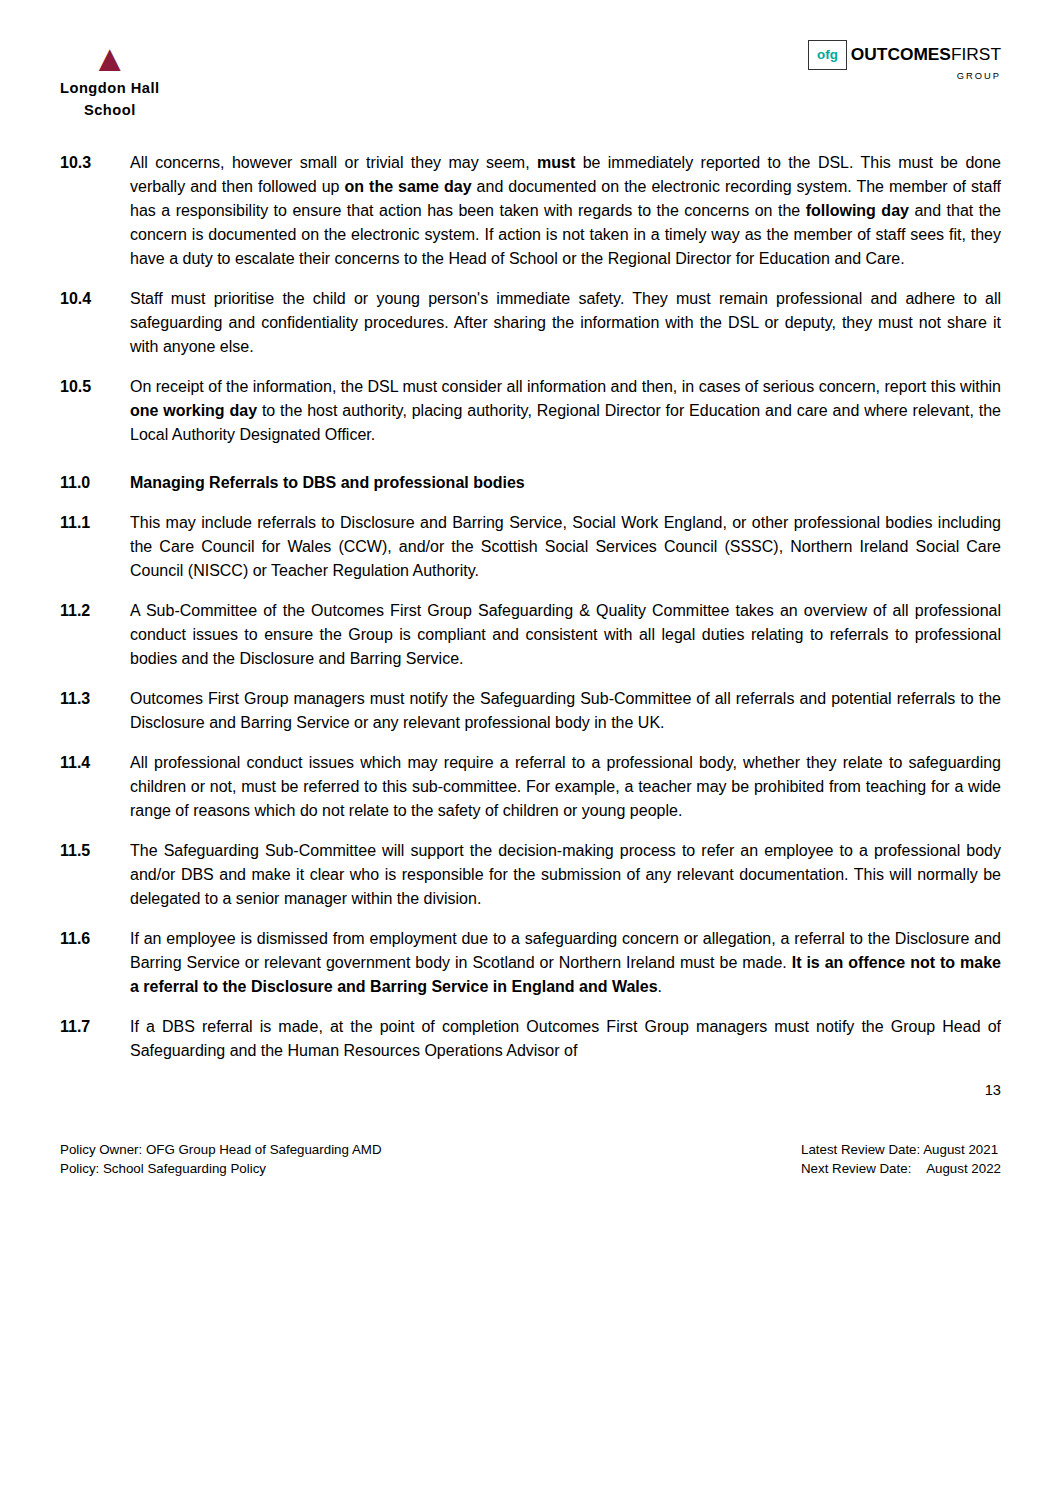▲
Longdon Hall
School
ofg OUTCOMESFIRST GROUP
10.3
All concerns, however small or trivial they may seem, must be immediately reported to the DSL. This must be done verbally and then followed up on the same day and documented on the electronic recording system. The member of staff has a responsibility to ensure that action has been taken with regards to the concerns on the following day and that the concern is documented on the electronic system. If action is not taken in a timely way as the member of staff sees fit, they have a duty to escalate their concerns to the Head of School or the Regional Director for Education and Care.
10.4
Staff must prioritise the child or young person's immediate safety. They must remain professional and adhere to all safeguarding and confidentiality procedures. After sharing the information with the DSL or deputy, they must not share it with anyone else.
10.5
On receipt of the information, the DSL must consider all information and then, in cases of serious concern, report this within one working day to the host authority, placing authority, Regional Director for Education and care and where relevant, the Local Authority Designated Officer.
11.0 Managing Referrals to DBS and professional bodies
11.1
This may include referrals to Disclosure and Barring Service, Social Work England, or other professional bodies including the Care Council for Wales (CCW), and/or the Scottish Social Services Council (SSSC), Northern Ireland Social Care Council (NISCC) or Teacher Regulation Authority.
11.2
A Sub-Committee of the Outcomes First Group Safeguarding & Quality Committee takes an overview of all professional conduct issues to ensure the Group is compliant and consistent with all legal duties relating to referrals to professional bodies and the Disclosure and Barring Service.
11.3
Outcomes First Group managers must notify the Safeguarding Sub-Committee of all referrals and potential referrals to the Disclosure and Barring Service or any relevant professional body in the UK.
11.4
All professional conduct issues which may require a referral to a professional body, whether they relate to safeguarding children or not, must be referred to this sub-committee. For example, a teacher may be prohibited from teaching for a wide range of reasons which do not relate to the safety of children or young people.
11.5
The Safeguarding Sub-Committee will support the decision-making process to refer an employee to a professional body and/or DBS and make it clear who is responsible for the submission of any relevant documentation. This will normally be delegated to a senior manager within the division.
11.6
If an employee is dismissed from employment due to a safeguarding concern or allegation, a referral to the Disclosure and Barring Service or relevant government body in Scotland or Northern Ireland must be made. It is an offence not to make a referral to the Disclosure and Barring Service in England and Wales.
11.7
If a DBS referral is made, at the point of completion Outcomes First Group managers must notify the Group Head of Safeguarding and the Human Resources Operations Advisor of
13
Policy Owner: OFG Group Head of Safeguarding AMD
Policy: School Safeguarding Policy
Latest Review Date: August 2021
Next Review Date: August 2022